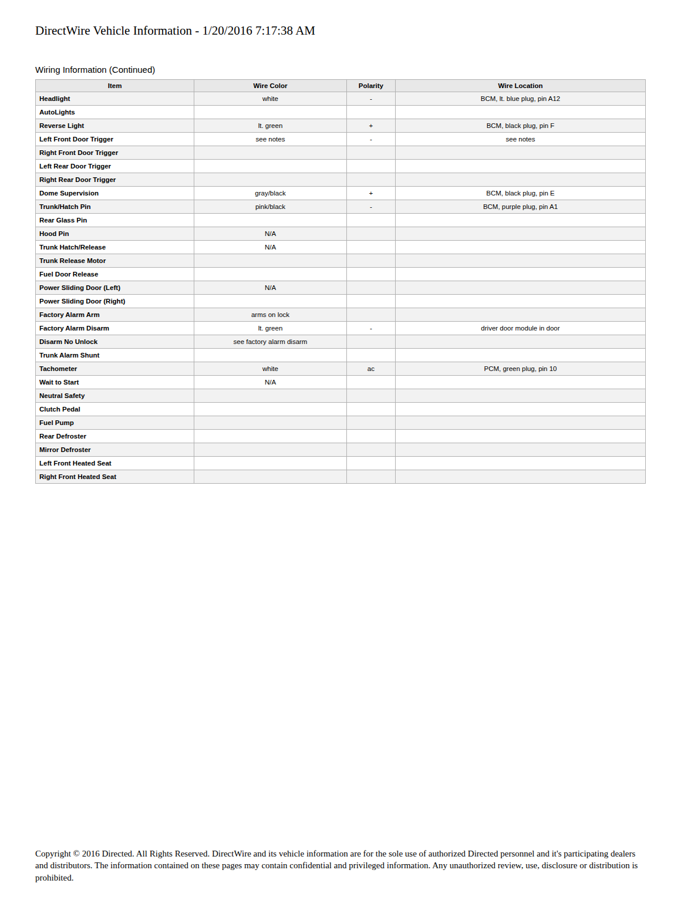DirectWire Vehicle Information - 1/20/2016 7:17:38 AM
Wiring Information (Continued)
| Item | Wire Color | Polarity | Wire Location |
| --- | --- | --- | --- |
| Headlight | white | - | BCM, lt. blue plug, pin A12 |
| AutoLights | | | |
| Reverse Light | lt. green | + | BCM, black plug, pin F |
| Left Front Door Trigger | see notes | - | see notes |
| Right Front Door Trigger | | | |
| Left Rear Door Trigger | | | |
| Right Rear Door Trigger | | | |
| Dome Supervision | gray/black | + | BCM, black plug, pin E |
| Trunk/Hatch Pin | pink/black | - | BCM, purple plug, pin A1 |
| Rear Glass Pin | | | |
| Hood Pin | N/A | | |
| Trunk Hatch/Release | N/A | | |
| Trunk Release Motor | | | |
| Fuel Door Release | | | |
| Power Sliding Door (Left) | N/A | | |
| Power Sliding Door (Right) | | | |
| Factory Alarm Arm | arms on lock | | |
| Factory Alarm Disarm | lt. green | - | driver door module in door |
| Disarm No Unlock | see factory alarm disarm | | |
| Trunk Alarm Shunt | | | |
| Tachometer | white | ac | PCM, green plug, pin 10 |
| Wait to Start | N/A | | |
| Neutral Safety | | | |
| Clutch Pedal | | | |
| Fuel Pump | | | |
| Rear Defroster | | | |
| Mirror Defroster | | | |
| Left Front Heated Seat | | | |
| Right Front Heated Seat | | | |
Copyright © 2016 Directed. All Rights Reserved. DirectWire and its vehicle information are for the sole use of authorized Directed personnel and it's participating dealers and distributors. The information contained on these pages may contain confidential and privileged information. Any unauthorized review, use, disclosure or distribution is prohibited.